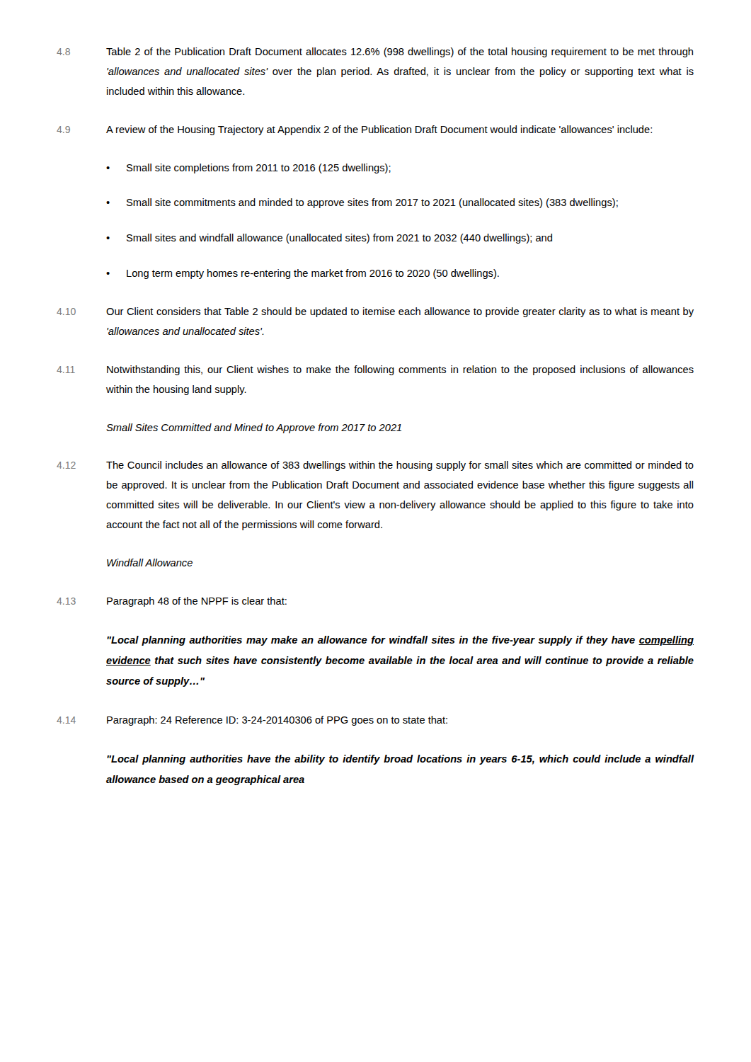4.8
Table 2 of the Publication Draft Document allocates 12.6% (998 dwellings) of the total housing requirement to be met through 'allowances and unallocated sites' over the plan period. As drafted, it is unclear from the policy or supporting text what is included within this allowance.
4.9
A review of the Housing Trajectory at Appendix 2 of the Publication Draft Document would indicate 'allowances' include:
•Small site completions from 2011 to 2016 (125 dwellings);
•Small site commitments and minded to approve sites from 2017 to 2021 (unallocated sites) (383 dwellings);
•Small sites and windfall allowance (unallocated sites) from 2021 to 2032 (440 dwellings); and
•Long term empty homes re-entering the market from 2016 to 2020 (50 dwellings).
4.10
Our Client considers that Table 2 should be updated to itemise each allowance to provide greater clarity as to what is meant by 'allowances and unallocated sites'.
4.11
Notwithstanding this, our Client wishes to make the following comments in relation to the proposed inclusions of allowances within the housing land supply.
Small Sites Committed and Mined to Approve from 2017 to 2021
4.12
The Council includes an allowance of 383 dwellings within the housing supply for small sites which are committed or minded to be approved. It is unclear from the Publication Draft Document and associated evidence base whether this figure suggests all committed sites will be deliverable. In our Client's view a non-delivery allowance should be applied to this figure to take into account the fact not all of the permissions will come forward.
Windfall Allowance
4.13
Paragraph 48 of the NPPF is clear that:
"Local planning authorities may make an allowance for windfall sites in the five-year supply if they have compelling evidence that such sites have consistently become available in the local area and will continue to provide a reliable source of supply…"
4.14
Paragraph: 24 Reference ID: 3-24-20140306 of PPG goes on to state that:
"Local planning authorities have the ability to identify broad locations in years 6-15, which could include a windfall allowance based on a geographical area